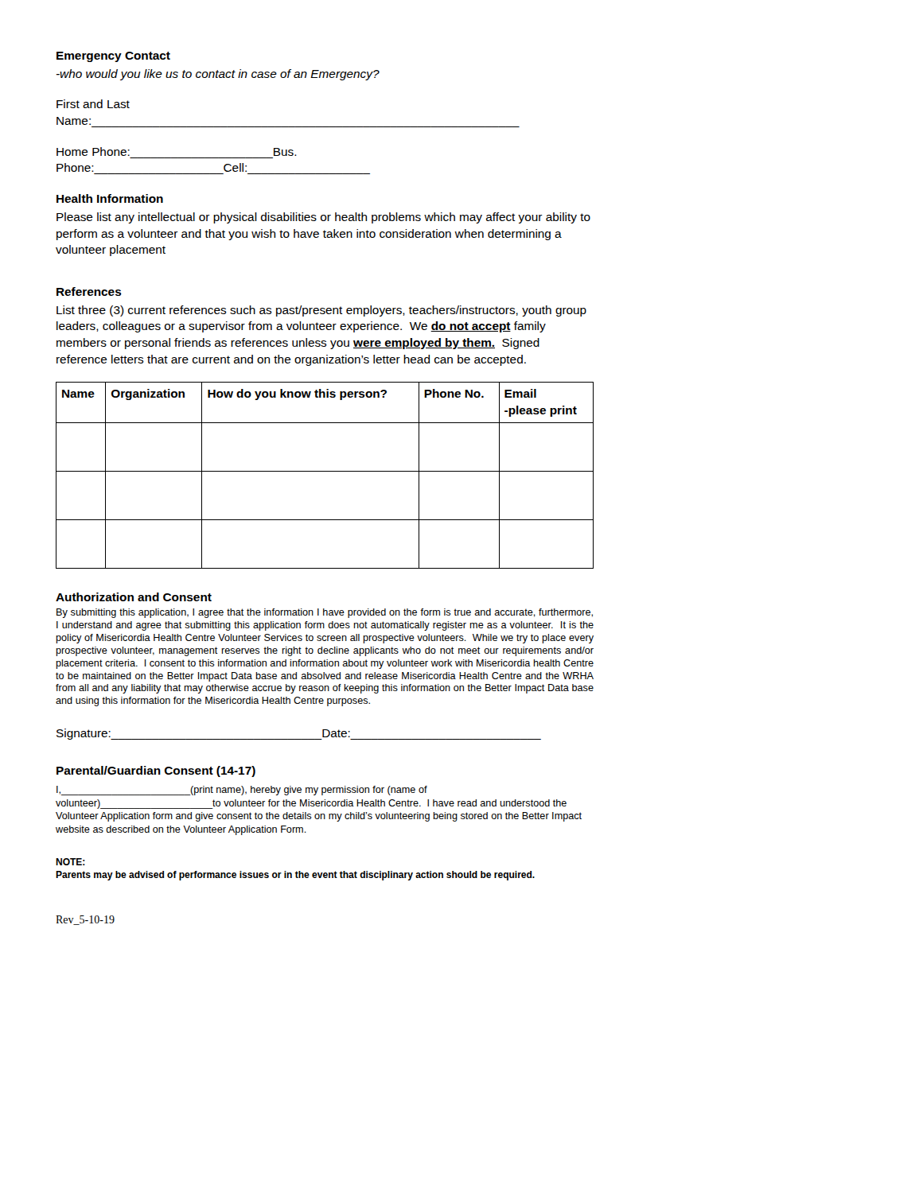Emergency Contact
-who would you like us to contact in case of an Emergency?
First and Last Name:_______________________________________________________________
Home Phone:_____________________Bus. Phone:___________________Cell:__________________
Health Information
Please list any intellectual or physical disabilities or health problems which may affect your ability to perform as a volunteer and that you wish to have taken into consideration when determining a volunteer placement
References
List three (3) current references such as past/present employers, teachers/instructors, youth group leaders, colleagues or a supervisor from a volunteer experience. We do not accept family members or personal friends as references unless you were employed by them. Signed reference letters that are current and on the organization’s letter head can be accepted.
| Name | Organization | How do you know this person? | Phone No. | Email -please print |
| --- | --- | --- | --- | --- |
Authorization and Consent
By submitting this application, I agree that the information I have provided on the form is true and accurate, furthermore, I understand and agree that submitting this application form does not automatically register me as a volunteer. It is the policy of Misericordia Health Centre Volunteer Services to screen all prospective volunteers. While we try to place every prospective volunteer, management reserves the right to decline applicants who do not meet our requirements and/or placement criteria. I consent to this information and information about my volunteer work with Misericordia health Centre to be maintained on the Better Impact Data base and absolved and release Misericordia Health Centre and the WRHA from all and any liability that may otherwise accrue by reason of keeping this information on the Better Impact Data base and using this information for the Misericordia Health Centre purposes.
Signature:_______________________________Date:____________________________
Parental/Guardian Consent (14-17)
I,_______________________(print name), hereby give my permission for (name of volunteer)____________________to volunteer for the Misericordia Health Centre. I have read and understood the Volunteer Application form and give consent to the details on my child’s volunteering being stored on the Better Impact website as described on the Volunteer Application Form.
NOTE:
Parents may be advised of performance issues or in the event that disciplinary action should be required.
Rev_5-10-19